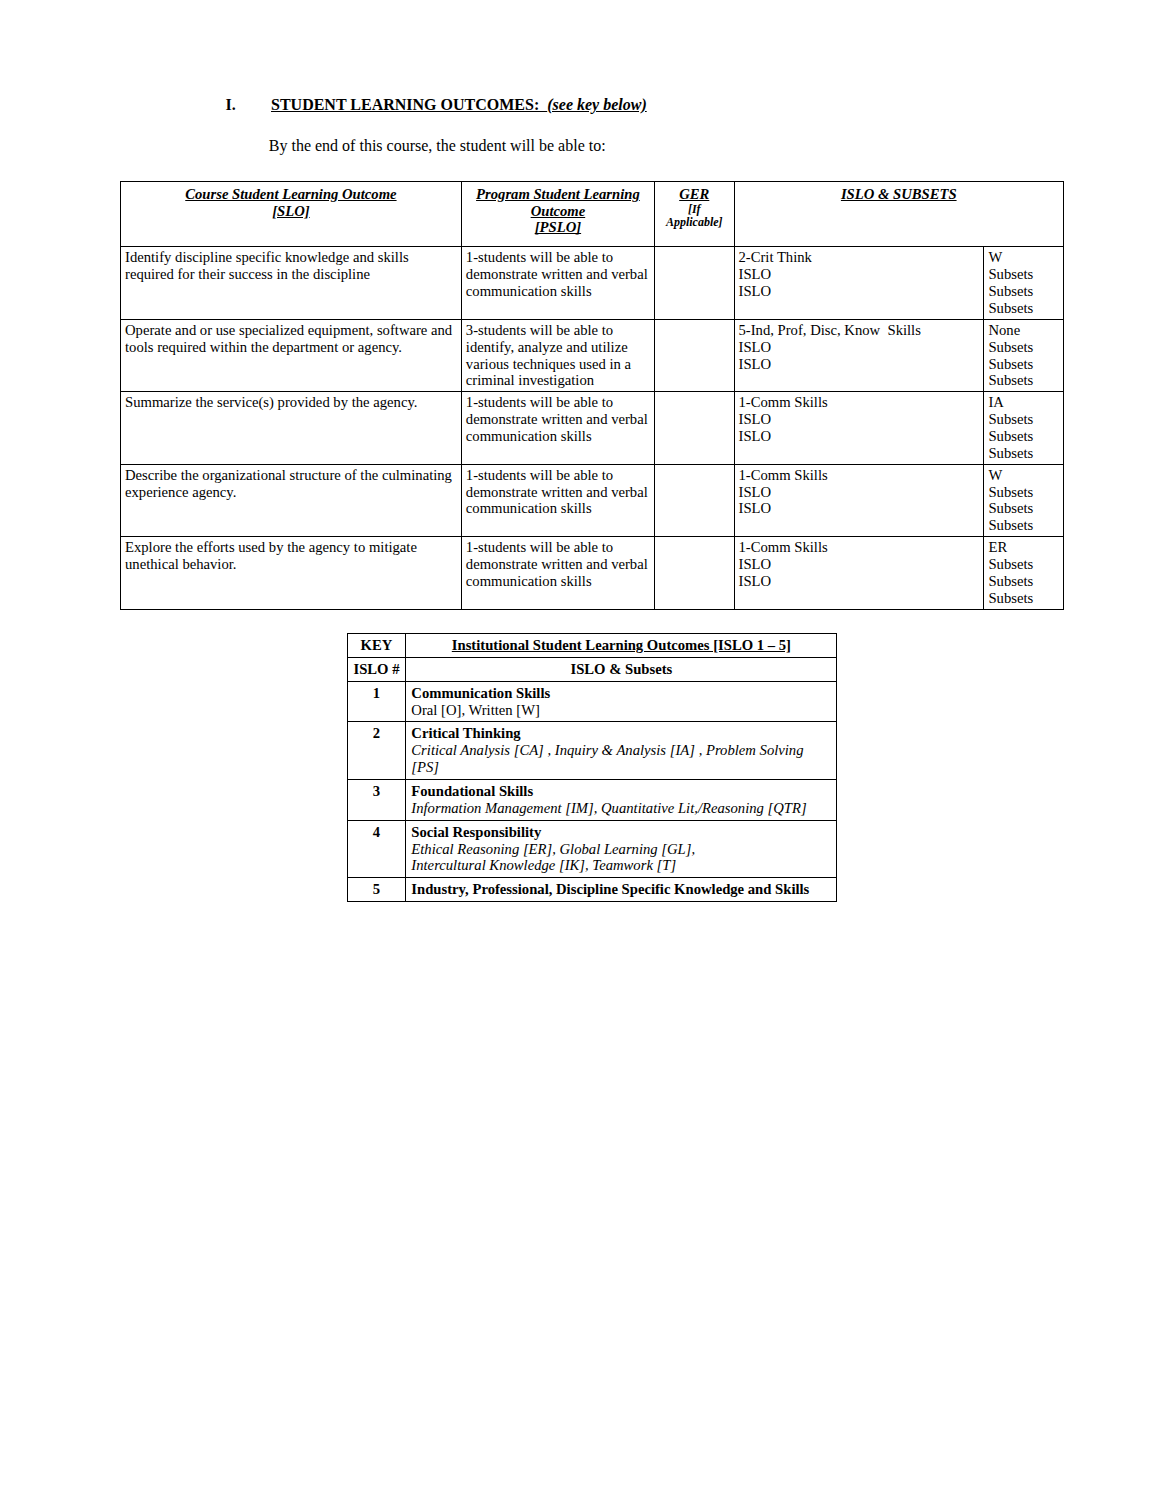I. STUDENT LEARNING OUTCOMES: (see key below)
By the end of this course, the student will be able to:
| Course Student Learning Outcome [SLO] | Program Student Learning Outcome [PSLO] | GER [If Applicable] | ISLO & SUBSETS |
| --- | --- | --- | --- |
| Identify discipline specific knowledge and skills required for their success in the discipline | 1-students will be able to demonstrate written and verbal communication skills | | 2-Crit Think ISLO ISLO | W Subsets Subsets Subsets |
| Operate and or use specialized equipment, software and tools required within the department or agency. | 3-students will be able to identify, analyze and utilize various techniques used in a criminal investigation | | 5-Ind, Prof, Disc, Know Skills ISLO ISLO | None Subsets Subsets Subsets |
| Summarize the service(s) provided by the agency. | 1-students will be able to demonstrate written and verbal communication skills | | 1-Comm Skills ISLO ISLO | IA Subsets Subsets Subsets |
| Describe the organizational structure of the culminating experience agency. | 1-students will be able to demonstrate written and verbal communication skills | | 1-Comm Skills ISLO ISLO | W Subsets Subsets Subsets |
| Explore the efforts used by the agency to mitigate unethical behavior. | 1-students will be able to demonstrate written and verbal communication skills | | 1-Comm Skills ISLO ISLO | ER Subsets Subsets Subsets |
| KEY | Institutional Student Learning Outcomes [ISLO 1 – 5] |
| --- | --- |
| ISLO # | ISLO & Subsets |
| 1 | Communication Skills Oral [O], Written [W] |
| 2 | Critical Thinking Critical Analysis [CA] , Inquiry & Analysis [IA] , Problem Solving [PS] |
| 3 | Foundational Skills Information Management [IM], Quantitative Lit,/Reasoning [QTR] |
| 4 | Social Responsibility Ethical Reasoning [ER], Global Learning [GL], Intercultural Knowledge [IK], Teamwork [T] |
| 5 | Industry, Professional, Discipline Specific Knowledge and Skills |